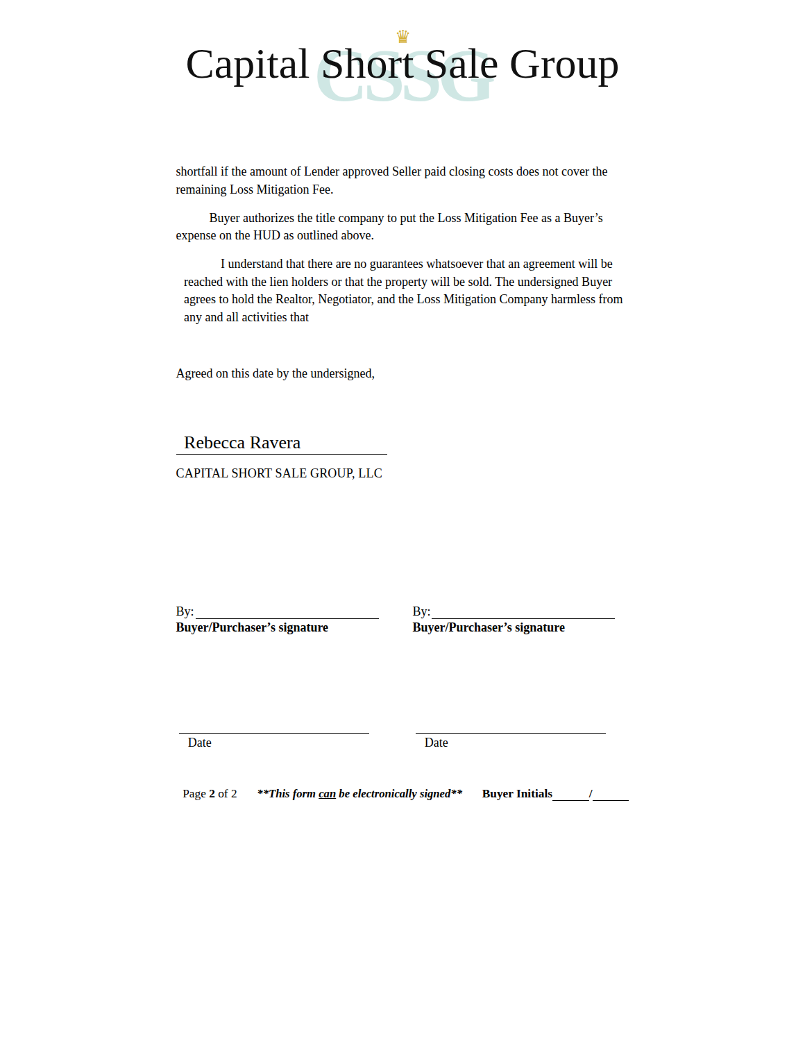CSSG
♛
Capital Short Sale Group
shortfall if the amount of Lender approved Seller paid closing costs does not cover the remaining Loss Mitigation Fee.
Buyer authorizes the title company to put the Loss Mitigation Fee as a Buyer’s expense on the HUD as outlined above.
I understand that there are no guarantees whatsoever that an agreement will be reached with the lien holders or that the property will be sold. The undersigned Buyer agrees to hold the Realtor, Negotiator, and the Loss Mitigation Company harmless from any and all activities that
Agreed on this date by the undersigned,
Rebecca Ravera
CAPITAL SHORT SALE GROUP, LLC
By:
Buyer/Purchaser’s signature
By:
Buyer/Purchaser’s signature
Date
Date
Page 2 of 2
**This form can be electronically signed**
Buyer Initials /